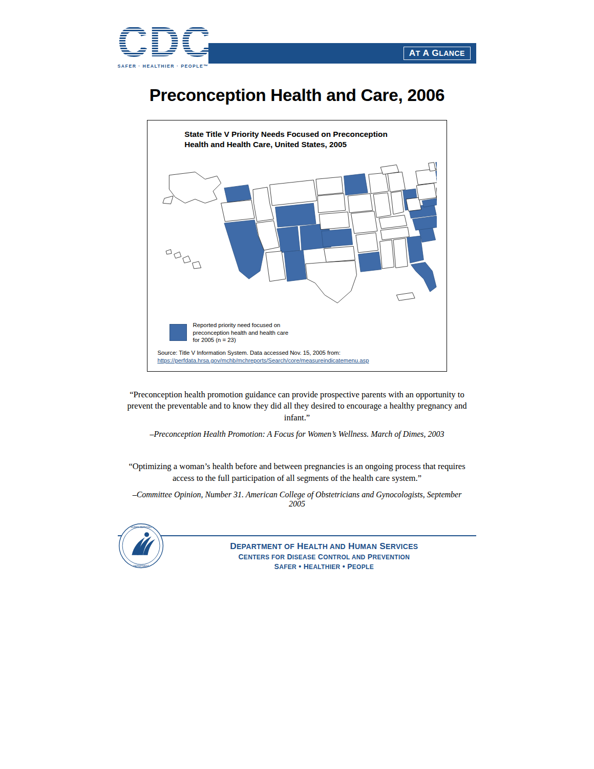CDC
SAFER · HEALTHIER · PEOPLE™
AT A GLANCE
Preconception Health and Care, 2006
State Title V Priority Needs Focused on Preconception
Health and Health Care, United States, 2005
Reported priority need focused on
preconception health and health care
for 2005 (n = 23)
Source: Title V Information System. Data accessed Nov. 15, 2005 from:
https://perfdata.hrsa.gov/mchb/mchreports/Search/core/measureindicatemenu.asp
“Preconception health promotion guidance can provide prospective parents with an opportunity to prevent the preventable and to know they did all they desired to encourage a healthy pregnancy and infant.”
–Preconception Health Promotion: A Focus for Women’s Wellness. March of Dimes, 2003
“Optimizing a woman’s health before and between pregnancies is an ongoing process that requires access to the full participation of all segments of the health care system.”
–Committee Opinion, Number 31. American College of Obstetricians and Gynocologists, September 2005
HUMAN SERVICES DEPARTMENT
DEPARTMENT OF HEALTH AND HUMAN SERVICES
CENTERS FOR DISEASE CONTROL AND PREVENTION
SAFER • HEALTHIER • PEOPLE